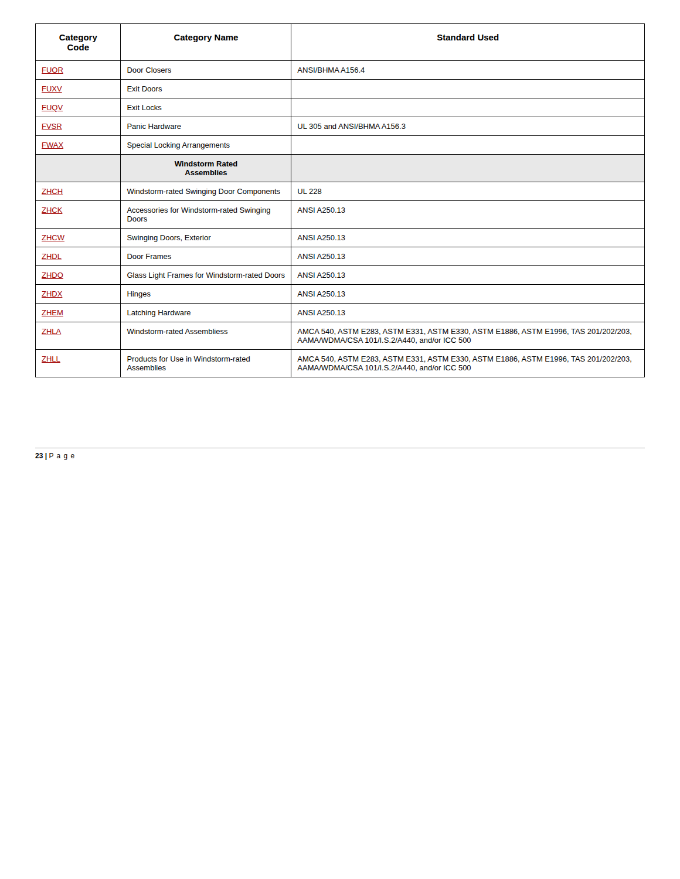| Category Code | Category Name | Standard Used |
| --- | --- | --- |
| FUOR | Door Closers | ANSI/BHMA A156.4 |
| FUXV | Exit Doors | |
| FUQV | Exit Locks | |
| FVSR | Panic Hardware | UL 305 and ANSI/BHMA A156.3 |
| FWAX | Special Locking Arrangements | |
| | Windstorm Rated Assemblies | |
| ZHCH | Windstorm-rated Swinging Door Components | UL 228 |
| ZHCK | Accessories for Windstorm-rated Swinging Doors | ANSI A250.13 |
| ZHCW | Swinging Doors, Exterior | ANSI A250.13 |
| ZHDL | Door Frames | ANSI A250.13 |
| ZHDO | Glass Light Frames for Windstorm-rated Doors | ANSI A250.13 |
| ZHDX | Hinges | ANSI A250.13 |
| ZHEM | Latching Hardware | ANSI A250.13 |
| ZHLA | Windstorm-rated Assembliess | AMCA 540, ASTM E283, ASTM E331, ASTM E330, ASTM E1886, ASTM E1996, TAS 201/202/203, AAMA/WDMA/CSA 101/I.S.2/A440, and/or ICC 500 |
| ZHLL | Products for Use in Windstorm-rated Assemblies | AMCA 540, ASTM E283, ASTM E331, ASTM E330, ASTM E1886, ASTM E1996, TAS 201/202/203, AAMA/WDMA/CSA 101/I.S.2/A440, and/or ICC 500 |
23 | P a g e